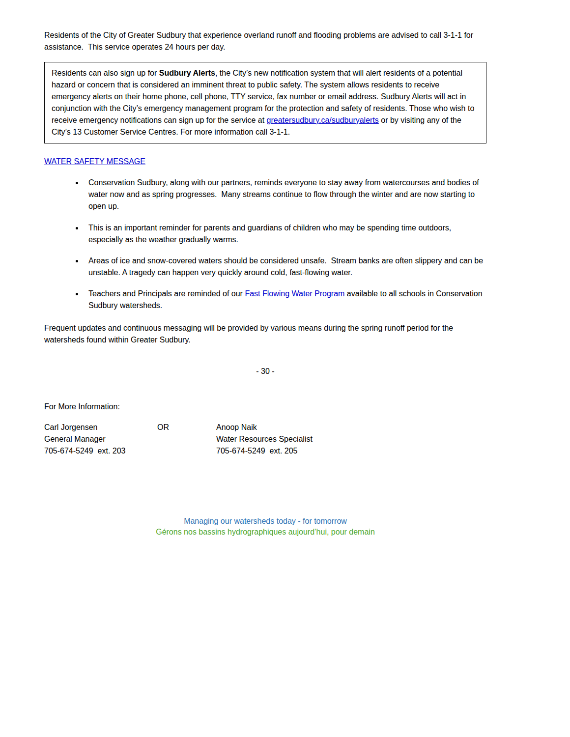Residents of the City of Greater Sudbury that experience overland runoff and flooding problems are advised to call 3-1-1 for assistance. This service operates 24 hours per day.
Residents can also sign up for Sudbury Alerts, the City’s new notification system that will alert residents of a potential hazard or concern that is considered an imminent threat to public safety. The system allows residents to receive emergency alerts on their home phone, cell phone, TTY service, fax number or email address. Sudbury Alerts will act in conjunction with the City’s emergency management program for the protection and safety of residents. Those who wish to receive emergency notifications can sign up for the service at greatersudbury.ca/sudburyalerts or by visiting any of the City’s 13 Customer Service Centres. For more information call 3-1-1.
WATER SAFETY MESSAGE
Conservation Sudbury, along with our partners, reminds everyone to stay away from watercourses and bodies of water now and as spring progresses. Many streams continue to flow through the winter and are now starting to open up.
This is an important reminder for parents and guardians of children who may be spending time outdoors, especially as the weather gradually warms.
Areas of ice and snow-covered waters should be considered unsafe. Stream banks are often slippery and can be unstable. A tragedy can happen very quickly around cold, fast-flowing water.
Teachers and Principals are reminded of our Fast Flowing Water Program available to all schools in Conservation Sudbury watersheds.
Frequent updates and continuous messaging will be provided by various means during the spring runoff period for the watersheds found within Greater Sudbury.
- 30 -
For More Information:
| Carl Jorgensen | OR | Anoop Naik |
| General Manager | | Water Resources Specialist |
| 705-674-5249 ext. 203 | | 705-674-5249 ext. 205 |
Managing our watersheds today - for tomorrow
Gérons nos bassins hydrographiques aujourd’hui, pour demain